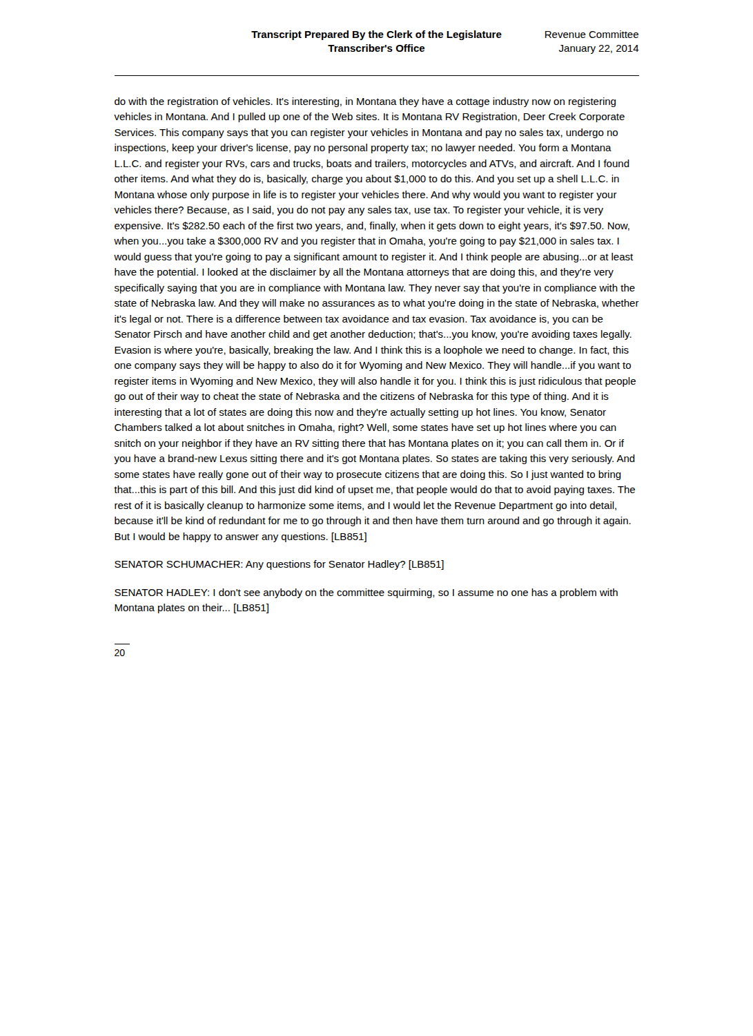Transcript Prepared By the Clerk of the Legislature
Transcriber's Office
Revenue Committee
January 22, 2014
do with the registration of vehicles. It's interesting, in Montana they have a cottage industry now on registering vehicles in Montana. And I pulled up one of the Web sites. It is Montana RV Registration, Deer Creek Corporate Services. This company says that you can register your vehicles in Montana and pay no sales tax, undergo no inspections, keep your driver's license, pay no personal property tax; no lawyer needed. You form a Montana L.L.C. and register your RVs, cars and trucks, boats and trailers, motorcycles and ATVs, and aircraft. And I found other items. And what they do is, basically, charge you about $1,000 to do this. And you set up a shell L.L.C. in Montana whose only purpose in life is to register your vehicles there. And why would you want to register your vehicles there? Because, as I said, you do not pay any sales tax, use tax. To register your vehicle, it is very expensive. It's $282.50 each of the first two years, and, finally, when it gets down to eight years, it's $97.50. Now, when you...you take a $300,000 RV and you register that in Omaha, you're going to pay $21,000 in sales tax. I would guess that you're going to pay a significant amount to register it. And I think people are abusing...or at least have the potential. I looked at the disclaimer by all the Montana attorneys that are doing this, and they're very specifically saying that you are in compliance with Montana law. They never say that you're in compliance with the state of Nebraska law. And they will make no assurances as to what you're doing in the state of Nebraska, whether it's legal or not. There is a difference between tax avoidance and tax evasion. Tax avoidance is, you can be Senator Pirsch and have another child and get another deduction; that's...you know, you're avoiding taxes legally. Evasion is where you're, basically, breaking the law. And I think this is a loophole we need to change. In fact, this one company says they will be happy to also do it for Wyoming and New Mexico. They will handle...if you want to register items in Wyoming and New Mexico, they will also handle it for you. I think this is just ridiculous that people go out of their way to cheat the state of Nebraska and the citizens of Nebraska for this type of thing. And it is interesting that a lot of states are doing this now and they're actually setting up hot lines. You know, Senator Chambers talked a lot about snitches in Omaha, right? Well, some states have set up hot lines where you can snitch on your neighbor if they have an RV sitting there that has Montana plates on it; you can call them in. Or if you have a brand-new Lexus sitting there and it's got Montana plates. So states are taking this very seriously. And some states have really gone out of their way to prosecute citizens that are doing this. So I just wanted to bring that...this is part of this bill. And this just did kind of upset me, that people would do that to avoid paying taxes. The rest of it is basically cleanup to harmonize some items, and I would let the Revenue Department go into detail, because it'll be kind of redundant for me to go through it and then have them turn around and go through it again. But I would be happy to answer any questions. [LB851]
SENATOR SCHUMACHER: Any questions for Senator Hadley? [LB851]
SENATOR HADLEY: I don't see anybody on the committee squirming, so I assume no one has a problem with Montana plates on their... [LB851]
20